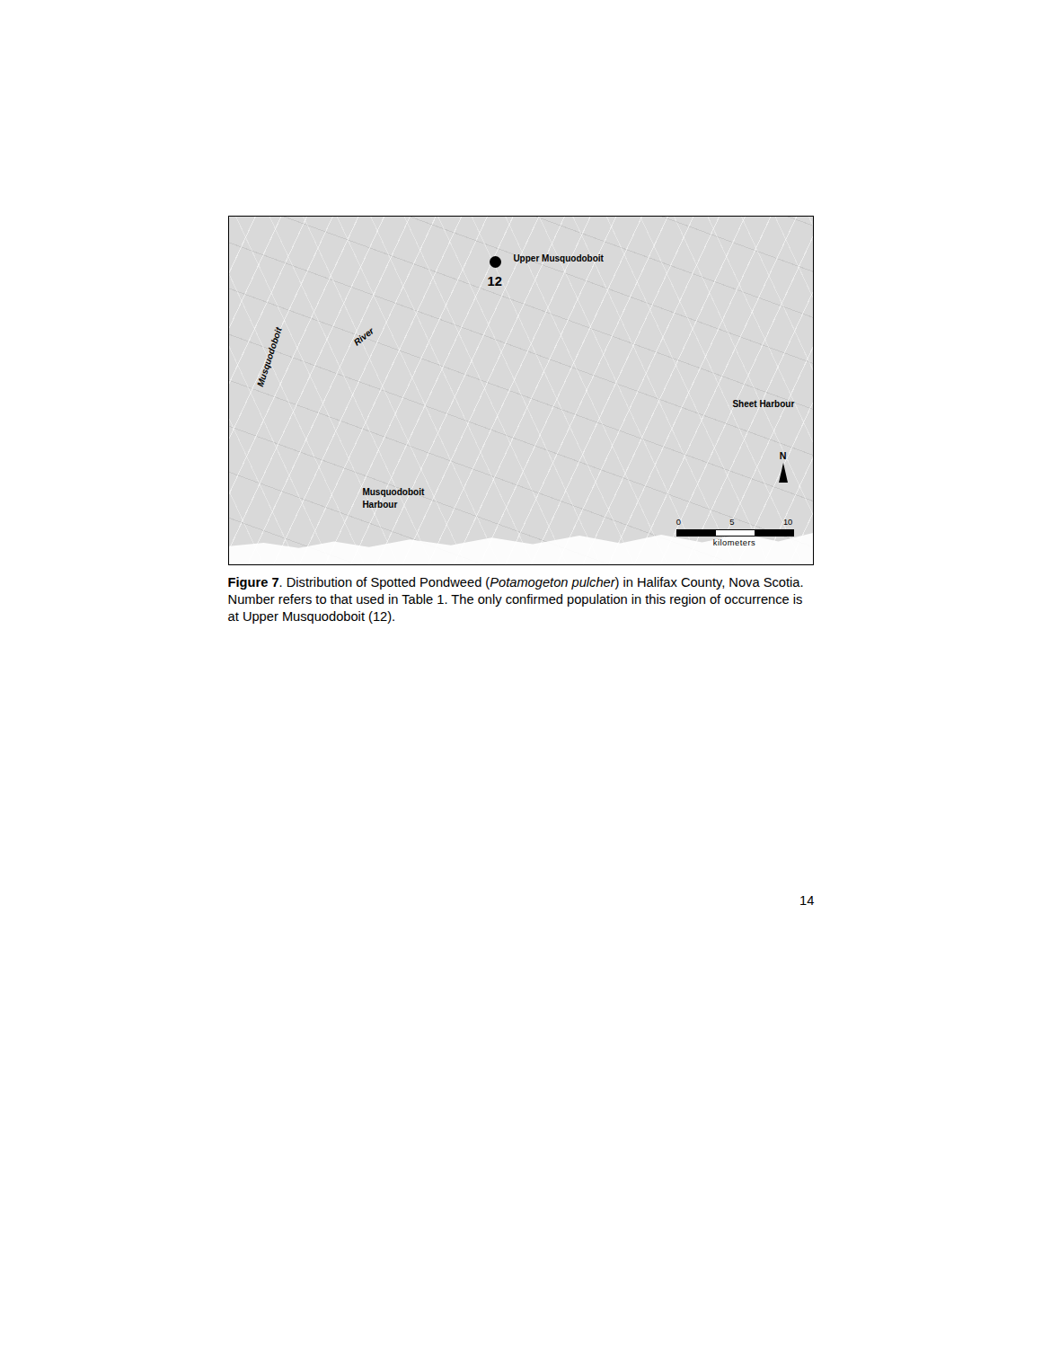Upper Musquodoboit 12 River Musquodoboit Sheet Harbour Musquodoboit
Harbour
N
0510
kilometers
Figure 7. Distribution of Spotted Pondweed (Potamogeton pulcher) in Halifax County, Nova Scotia. Number refers to that used in Table 1. The only confirmed population in this region of occurrence is at Upper Musquodoboit (12).
14